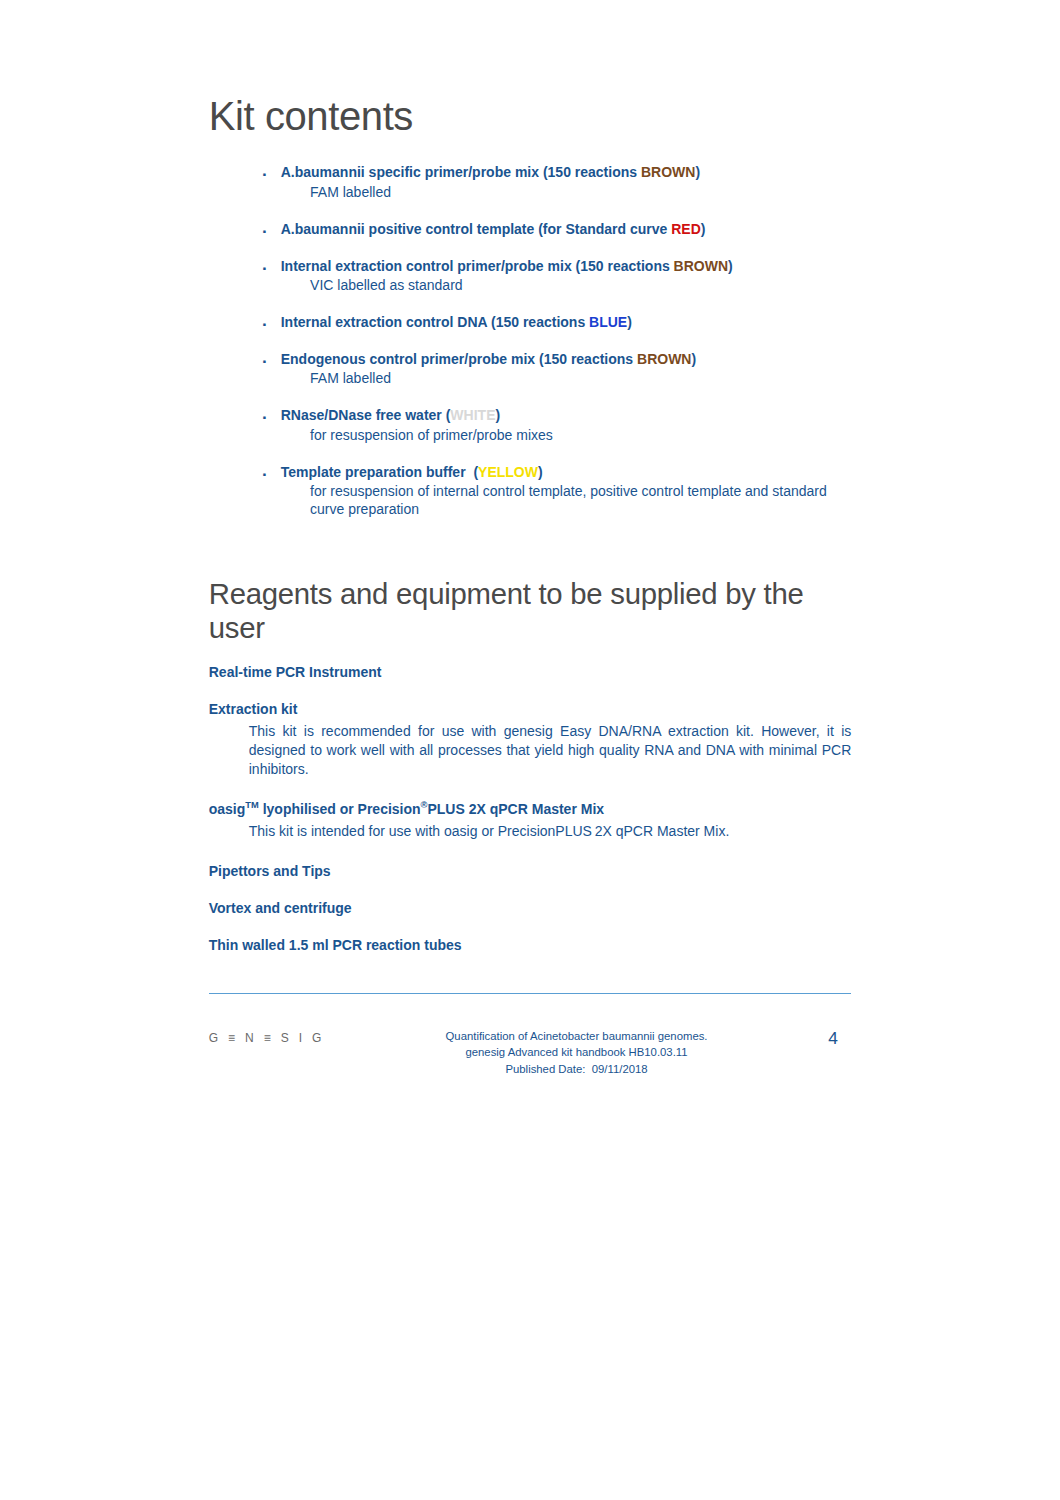Kit contents
A.baumannii specific primer/probe mix (150 reactions BROWN) FAM labelled
A.baumannii positive control template (for Standard curve RED)
Internal extraction control primer/probe mix (150 reactions BROWN) VIC labelled as standard
Internal extraction control DNA (150 reactions BLUE)
Endogenous control primer/probe mix (150 reactions BROWN) FAM labelled
RNase/DNase free water (WHITE) for resuspension of primer/probe mixes
Template preparation buffer (YELLOW) for resuspension of internal control template, positive control template and standard curve preparation
Reagents and equipment to be supplied by the user
Real-time PCR Instrument
Extraction kit
This kit is recommended for use with genesig Easy DNA/RNA extraction kit. However, it is designed to work well with all processes that yield high quality RNA and DNA with minimal PCR inhibitors.
oasigTM lyophilised or Precision®PLUS 2X qPCR Master Mix
This kit is intended for use with oasig or PrecisionPLUS 2X qPCR Master Mix.
Pipettors and Tips
Vortex and centrifuge
Thin walled 1.5 ml PCR reaction tubes
G ≡ N ≡ S I G
Quantification of Acinetobacter baumannii genomes.
genesig Advanced kit handbook HB10.03.11
Published Date: 09/11/2018
4